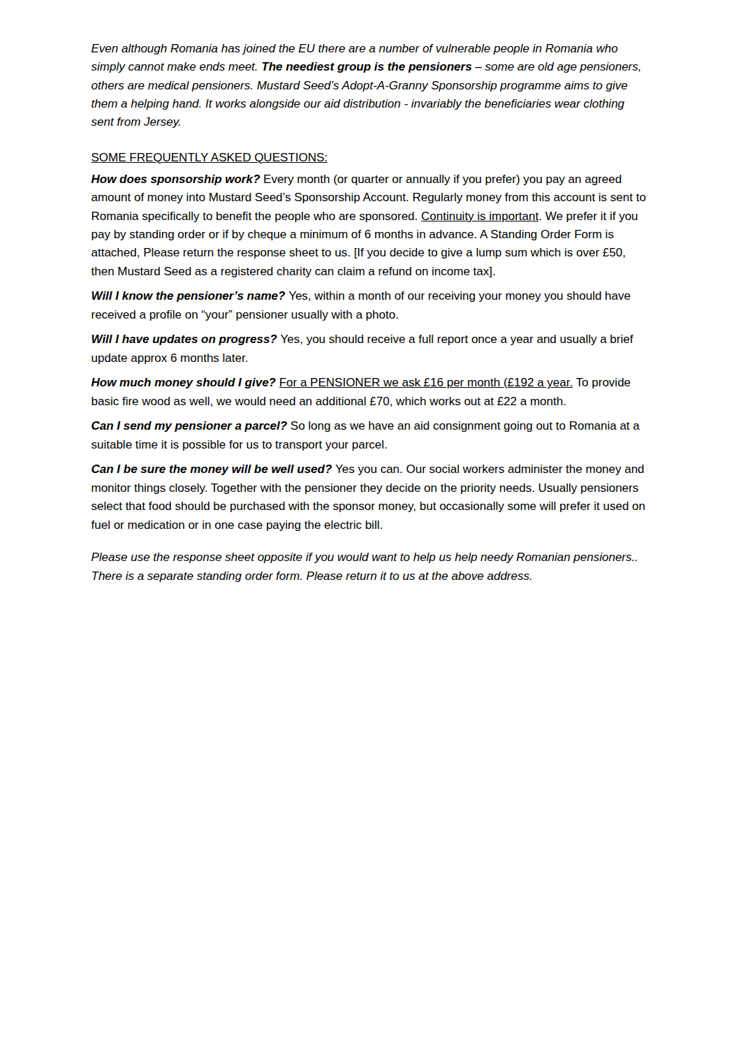Even although Romania has joined the EU there are a number of vulnerable people in Romania who simply cannot make ends meet. The neediest group is the pensioners – some are old age pensioners, others are medical pensioners. Mustard Seed’s Adopt-A-Granny Sponsorship programme aims to give them a helping hand. It works alongside our aid distribution - invariably the beneficiaries wear clothing sent from Jersey.
SOME FREQUENTLY ASKED QUESTIONS:
How does sponsorship work?
Every month (or quarter or annually if you prefer) you pay an agreed amount of money into Mustard Seed’s Sponsorship Account. Regularly money from this account is sent to Romania specifically to benefit the people who are sponsored. Continuity is important. We prefer it if you pay by standing order or if by cheque a minimum of 6 months in advance. A Standing Order Form is attached, Please return the response sheet to us. [If you decide to give a lump sum which is over £50, then Mustard Seed as a registered charity can claim a refund on income tax].
Will I know the pensioner’s name?
Yes, within a month of our receiving your money you should have received a profile on “your” pensioner usually with a photo.
Will I have updates on progress?
Yes, you should receive a full report once a year and usually a brief update approx 6 months later.
How much money should I give?
For a PENSIONER we ask £16 per month (£192 a year. To provide basic fire wood as well, we would need an additional £70, which works out at £22 a month.
Can I send my pensioner a parcel?
So long as we have an aid consignment going out to Romania at a suitable time it is possible for us to transport your parcel.
Can I be sure the money will be well used?
Yes you can. Our social workers administer the money and monitor things closely. Together with the pensioner they decide on the priority needs. Usually pensioners select that food should be purchased with the sponsor money, but occasionally some will prefer it used on fuel or medication or in one case paying the electric bill.
Please use the response sheet opposite if you would want to help us help needy Romanian pensioners.. There is a separate standing order form. Please return it to us at the above address.